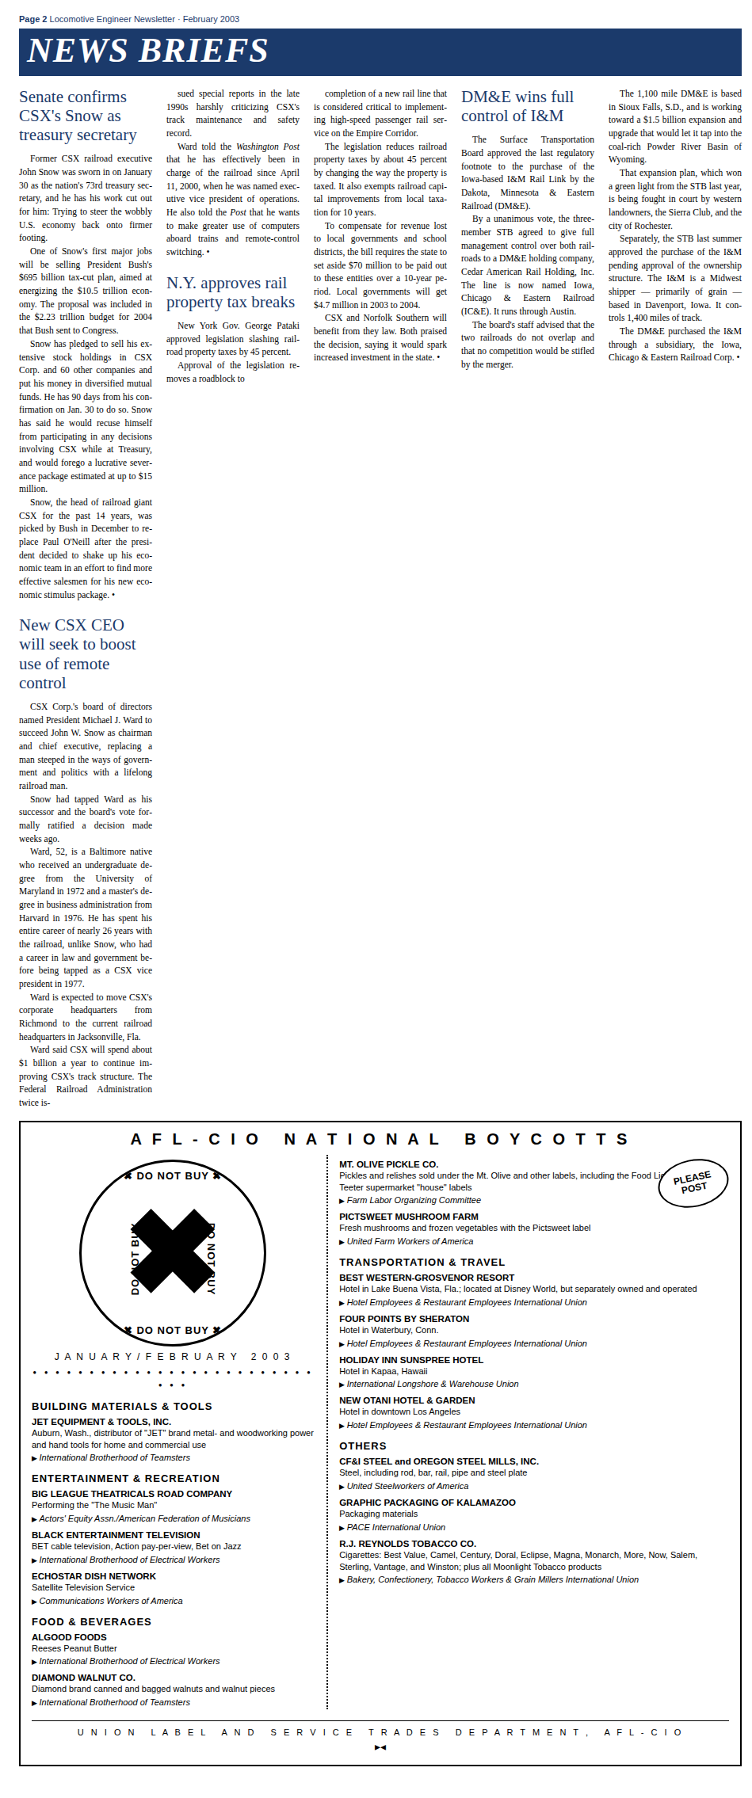Page 2 Locomotive Engineer Newsletter · February 2003
NEWS BRIEFS
Senate confirms CSX's Snow as treasury secretary
Former CSX railroad executive John Snow was sworn in on January 30 as the nation's 73rd treasury secretary, and he has his work cut out for him: Trying to steer the wobbly U.S. economy back onto firmer footing.
One of Snow's first major jobs will be selling President Bush's $695 billion tax-cut plan, aimed at energizing the $10.5 trillion economy. The proposal was included in the $2.23 trillion budget for 2004 that Bush sent to Congress.
Snow has pledged to sell his extensive stock holdings in CSX Corp. and 60 other companies and put his money in diversified mutual funds. He has 90 days from his confirmation on Jan. 30 to do so. Snow has said he would recuse himself from participating in any decisions involving CSX while at Treasury, and would forego a lucrative severance package estimated at up to $15 million.
Snow, the head of railroad giant CSX for the past 14 years, was picked by Bush in December to replace Paul O'Neill after the president decided to shake up his economic team in an effort to find more effective salesmen for his new economic stimulus package. •
New CSX CEO will seek to boost use of remote control
CSX Corp.'s board of directors named President Michael J. Ward to succeed John W. Snow as chairman and chief executive, replacing a man steeped in the ways of government and politics with a lifelong railroad man.
Snow had tapped Ward as his successor and the board's vote formally ratified a decision made weeks ago.
Ward, 52, is a Baltimore native who received an undergraduate degree from the University of Maryland in 1972 and a master's degree in business administration from Harvard in 1976. He has spent his entire career of nearly 26 years with the railroad, unlike Snow, who had a career in law and government before being tapped as a CSX vice president in 1977.
Ward is expected to move CSX's corporate headquarters from Richmond to the current railroad headquarters in Jacksonville, Fla.
Ward said CSX will spend about $1 billion a year to continue improving CSX's track structure. The Federal Railroad Administration twice is-
sued special reports in the late 1990s harshly criticizing CSX's track maintenance and safety record.
Ward told the Washington Post that he has effectively been in charge of the railroad since April 11, 2000, when he was named executive vice president of operations. He also told the Post that he wants to make greater use of computers aboard trains and remote-control switching. •
N.Y. approves rail property tax breaks
New York Gov. George Pataki approved legislation slashing railroad property taxes by 45 percent.
Approval of the legislation removes a roadblock to
completion of a new rail line that is considered critical to implementing high-speed passenger rail service on the Empire Corridor.
The legislation reduces railroad property taxes by about 45 percent by changing the way the property is taxed. It also exempts railroad capital improvements from local taxation for 10 years.
To compensate for revenue lost to local governments and school districts, the bill requires the state to set aside $70 million to be paid out to these entities over a 10-year period. Local governments will get $4.7 million in 2003 to 2004.
CSX and Norfolk Southern will benefit from they law. Both praised the decision, saying it would spark increased investment in the state. •
DM&E wins full control of I&M
The Surface Transportation Board approved the last regulatory footnote to the purchase of the Iowa-based I&M Rail Link by the Dakota, Minnesota & Eastern Railroad (DM&E).
By a unanimous vote, the three-member STB agreed to give full management control over both railroads to a DM&E holding company, Cedar American Rail Holding, Inc. The line is now named Iowa, Chicago & Eastern Railroad (IC&E). It runs through Austin.
The board's staff advised that the two railroads do not overlap and that no competition would be stifled by the merger.
The 1,100 mile DM&E is based in Sioux Falls, S.D., and is working toward a $1.5 billion expansion and upgrade that would let it tap into the coal-rich Powder River Basin of Wyoming.
That expansion plan, which won a green light from the STB last year, is being fought in court by western landowners, the Sierra Club, and the city of Rochester.
Separately, the STB last summer approved the purchase of the I&M pending approval of the ownership structure. The I&M is a Midwest shipper — primarily of grain — based in Davenport, Iowa. It controls 1,400 miles of track.
The DM&E purchased the I&M through a subsidiary, the Iowa, Chicago & Eastern Railroad Corp. •
A F L - C I O N A T I O N A L B O Y C O T T S
✖ DO NOT BUY ✖
DO NOT BUY
✖ DO NOT BUY ✖
DO NOT BUY
✖
J A N U A R Y / F E B R U A R Y 2 0 0 3
• • • • • • • • • • • • • • • • • • • • • • • • • • • •
BUILDING MATERIALS & TOOLS
JET EQUIPMENT & TOOLS, INC.
Auburn, Wash., distributor of "JET" brand metal- and woodworking power and hand tools for home and commercial use
International Brotherhood of Teamsters
ENTERTAINMENT & RECREATION
BIG LEAGUE THEATRICALS ROAD COMPANY
Performing the "The Music Man"
Actors' Equity Assn./American Federation of Musicians
BLACK ENTERTAINMENT TELEVISION
BET cable television, Action pay-per-view, Bet on Jazz
International Brotherhood of Electrical Workers
ECHOSTAR DISH NETWORK
Satellite Television Service
Communications Workers of America
FOOD & BEVERAGES
ALGOOD FOODS
Reeses Peanut Butter
International Brotherhood of Electrical Workers
DIAMOND WALNUT CO.
Diamond brand canned and bagged walnuts and walnut pieces
International Brotherhood of Teamsters
PLEASE
POST
MT. OLIVE PICKLE CO.
Pickles and relishes sold under the Mt. Olive and other labels, including the Food Lion and Harris Teeter supermarket "house" labels
Farm Labor Organizing Committee
PICTSWEET MUSHROOM FARM
Fresh mushrooms and frozen vegetables with the Pictsweet label
United Farm Workers of America
TRANSPORTATION & TRAVEL
BEST WESTERN-GROSVENOR RESORT
Hotel in Lake Buena Vista, Fla.; located at Disney World, but separately owned and operated
Hotel Employees & Restaurant Employees International Union
FOUR POINTS BY SHERATON
Hotel in Waterbury, Conn.
Hotel Employees & Restaurant Employees International Union
HOLIDAY INN SUNSPREE HOTEL
Hotel in Kapaa, Hawaii
International Longshore & Warehouse Union
NEW OTANI HOTEL & GARDEN
Hotel in downtown Los Angeles
Hotel Employees & Restaurant Employees International Union
OTHERS
CF&I STEEL and OREGON STEEL MILLS, INC.
Steel, including rod, bar, rail, pipe and steel plate
United Steelworkers of America
GRAPHIC PACKAGING OF KALAMAZOO
Packaging materials
PACE International Union
R.J. REYNOLDS TOBACCO CO.
Cigarettes: Best Value, Camel, Century, Doral, Eclipse, Magna, Monarch, More, Now, Salem, Sterling, Vantage, and Winston; plus all Moonlight Tobacco products
Bakery, Confectionery, Tobacco Workers & Grain Millers International Union
U N I O N L A B E L A N D S E R V I C E T R A D E S D E P A R T M E N T , A F L - C I O
▸◂